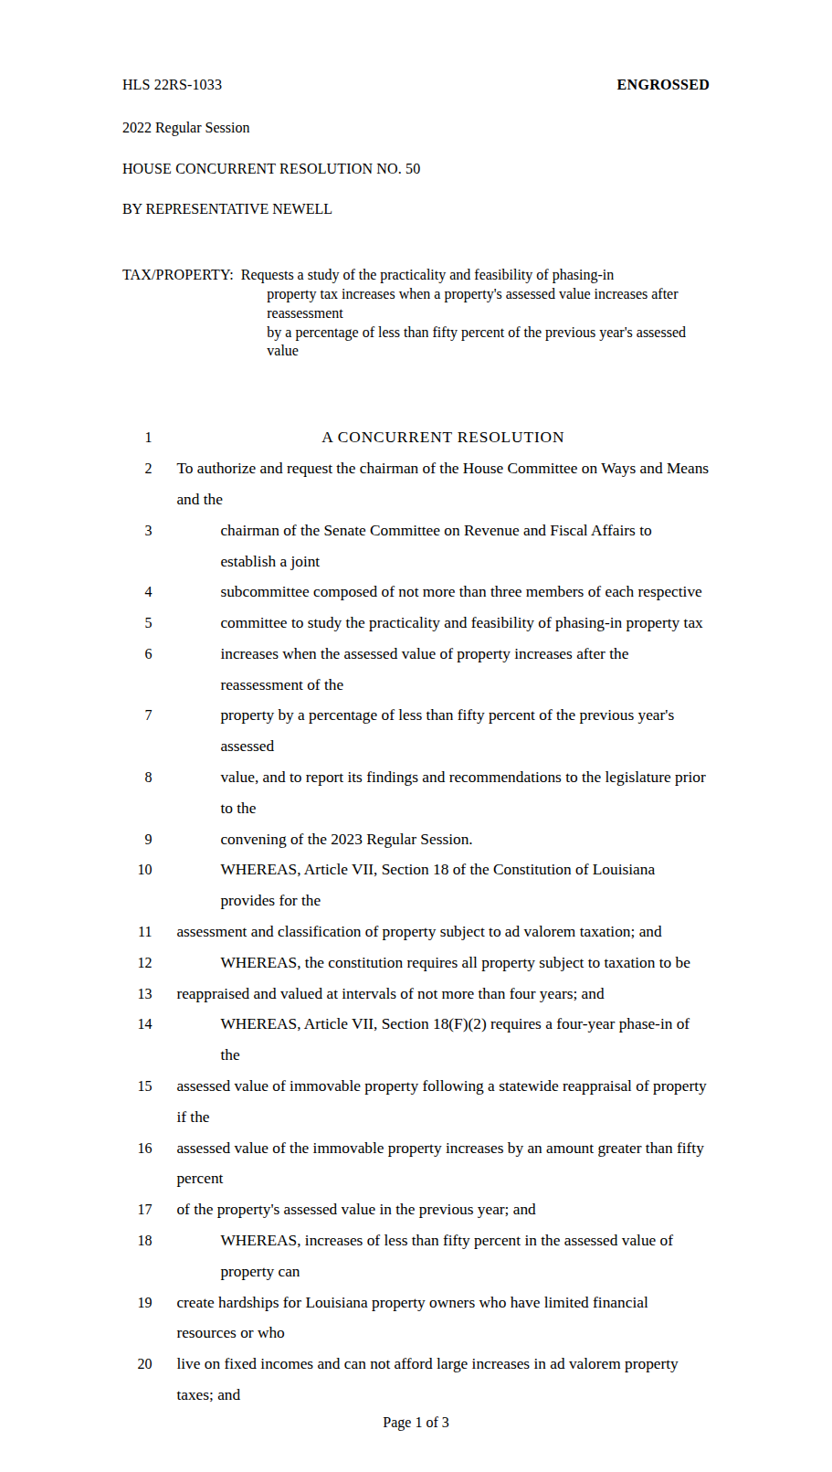HLS 22RS-1033
ENGROSSED
2022 Regular Session
HOUSE CONCURRENT RESOLUTION NO. 50
BY REPRESENTATIVE NEWELL
TAX/PROPERTY: Requests a study of the practicality and feasibility of phasing-in property tax increases when a property's assessed value increases after reassessment by a percentage of less than fifty percent of the previous year's assessed value
A CONCURRENT RESOLUTION
To authorize and request the chairman of the House Committee on Ways and Means and the
chairman of the Senate Committee on Revenue and Fiscal Affairs to establish a joint
subcommittee composed of not more than three members of each respective
committee to study the practicality and feasibility of phasing-in property tax
increases when the assessed value of property increases after the reassessment of the
property by a percentage of less than fifty percent of the previous year's assessed
value, and to report its findings and recommendations to the legislature prior to the
convening of the 2023 Regular Session.
WHEREAS, Article VII, Section 18 of the Constitution of Louisiana provides for the
assessment and classification of property subject to ad valorem taxation; and
WHEREAS, the constitution requires all property subject to taxation to be
reappraised and valued at intervals of not more than four years; and
WHEREAS, Article VII, Section 18(F)(2) requires a four-year phase-in of the
assessed value of immovable property following a statewide reappraisal of property if the
assessed value of the immovable property increases by an amount greater than fifty percent
of the property's assessed value in the previous year; and
WHEREAS, increases of less than fifty percent in the assessed value of property can
create hardships for Louisiana property owners who have limited financial resources or who
live on fixed incomes and can not afford large increases in ad valorem property taxes; and
Page 1 of 3